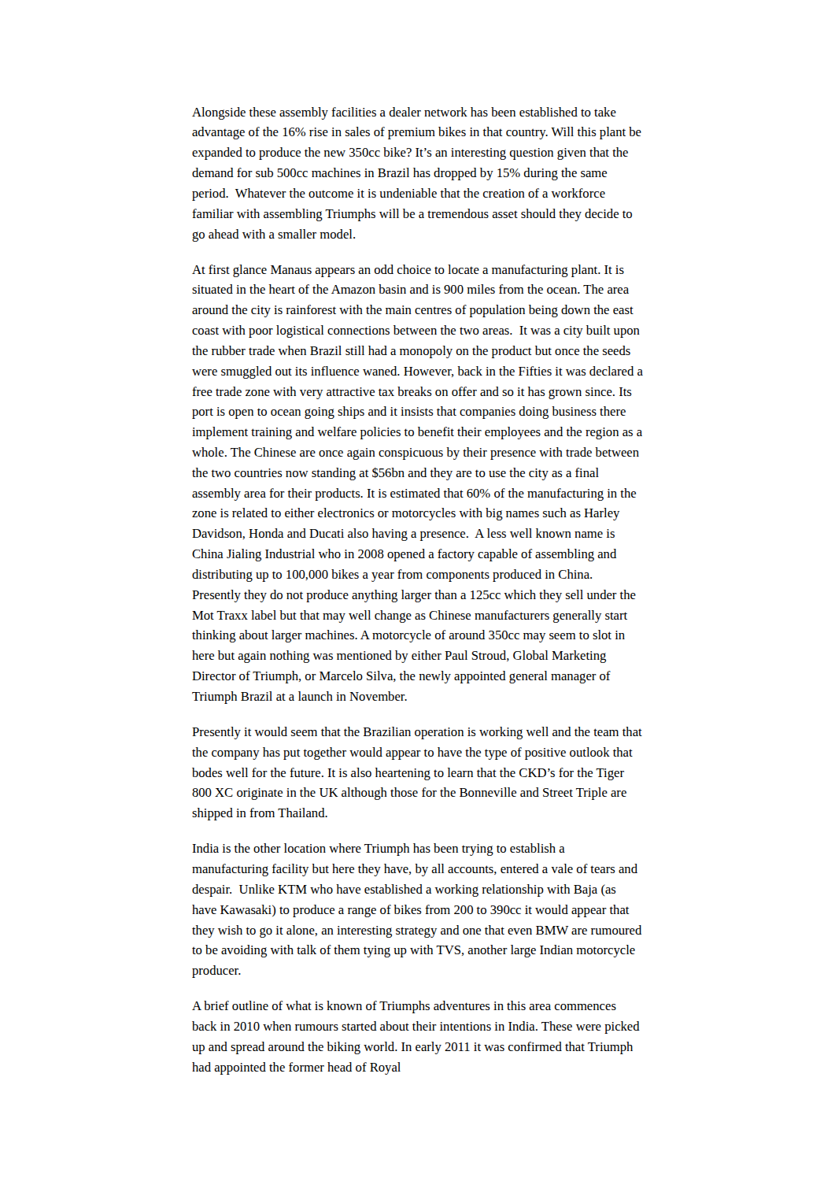Alongside these assembly facilities a dealer network has been established to take advantage of the 16% rise in sales of premium bikes in that country. Will this plant be expanded to produce the new 350cc bike? It’s an interesting question given that the demand for sub 500cc machines in Brazil has dropped by 15% during the same period. Whatever the outcome it is undeniable that the creation of a workforce familiar with assembling Triumphs will be a tremendous asset should they decide to go ahead with a smaller model.
At first glance Manaus appears an odd choice to locate a manufacturing plant. It is situated in the heart of the Amazon basin and is 900 miles from the ocean. The area around the city is rainforest with the main centres of population being down the east coast with poor logistical connections between the two areas. It was a city built upon the rubber trade when Brazil still had a monopoly on the product but once the seeds were smuggled out its influence waned. However, back in the Fifties it was declared a free trade zone with very attractive tax breaks on offer and so it has grown since. Its port is open to ocean going ships and it insists that companies doing business there implement training and welfare policies to benefit their employees and the region as a whole. The Chinese are once again conspicuous by their presence with trade between the two countries now standing at $56bn and they are to use the city as a final assembly area for their products. It is estimated that 60% of the manufacturing in the zone is related to either electronics or motorcycles with big names such as Harley Davidson, Honda and Ducati also having a presence. A less well known name is China Jialing Industrial who in 2008 opened a factory capable of assembling and distributing up to 100,000 bikes a year from components produced in China. Presently they do not produce anything larger than a 125cc which they sell under the Mot Traxx label but that may well change as Chinese manufacturers generally start thinking about larger machines. A motorcycle of around 350cc may seem to slot in here but again nothing was mentioned by either Paul Stroud, Global Marketing Director of Triumph, or Marcelo Silva, the newly appointed general manager of Triumph Brazil at a launch in November.
Presently it would seem that the Brazilian operation is working well and the team that the company has put together would appear to have the type of positive outlook that bodes well for the future. It is also heartening to learn that the CKD’s for the Tiger 800 XC originate in the UK although those for the Bonneville and Street Triple are shipped in from Thailand.
India is the other location where Triumph has been trying to establish a manufacturing facility but here they have, by all accounts, entered a vale of tears and despair. Unlike KTM who have established a working relationship with Baja (as have Kawasaki) to produce a range of bikes from 200 to 390cc it would appear that they wish to go it alone, an interesting strategy and one that even BMW are rumoured to be avoiding with talk of them tying up with TVS, another large Indian motorcycle producer.
A brief outline of what is known of Triumphs adventures in this area commences back in 2010 when rumours started about their intentions in India. These were picked up and spread around the biking world. In early 2011 it was confirmed that Triumph had appointed the former head of Royal